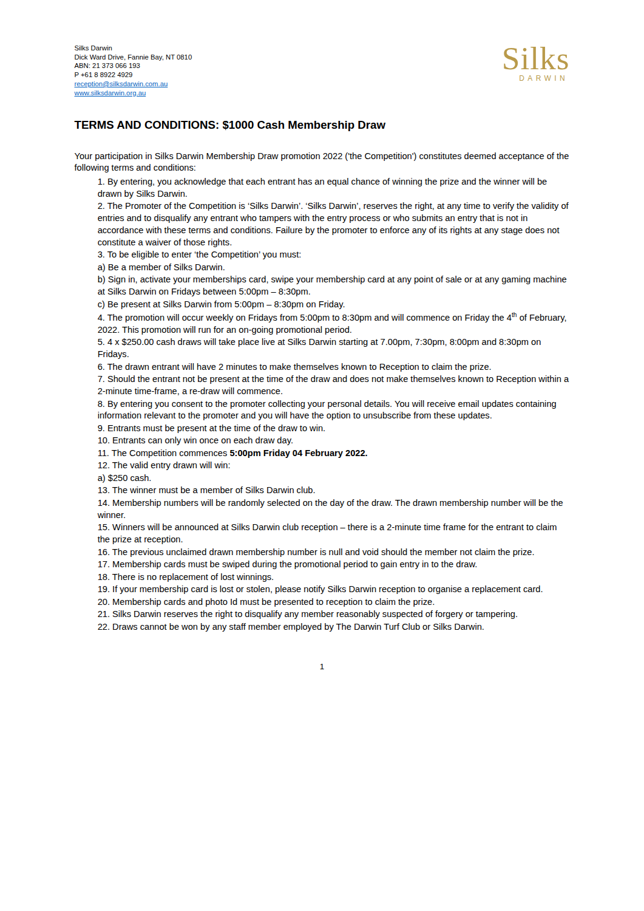Silks Darwin
Dick Ward Drive, Fannie Bay, NT 0810
ABN: 21 373 066 193
P +61 8 8922 4929
reception@silksdarwin.com.au
www.silksdarwin.org.au
Silks
DARWIN
TERMS AND CONDITIONS: $1000 Cash Membership Draw
Your participation in Silks Darwin Membership Draw promotion 2022 ('the Competition') constitutes deemed acceptance of the following terms and conditions:
1. By entering, you acknowledge that each entrant has an equal chance of winning the prize and the winner will be drawn by Silks Darwin.
2. The Promoter of the Competition is ‘Silks Darwin’. ‘Silks Darwin’, reserves the right, at any time to verify the validity of entries and to disqualify any entrant who tampers with the entry process or who submits an entry that is not in accordance with these terms and conditions. Failure by the promoter to enforce any of its rights at any stage does not constitute a waiver of those rights.
3. To be eligible to enter ‘the Competition’ you must:
a) Be a member of Silks Darwin.
b) Sign in, activate your memberships card, swipe your membership card at any point of sale or at any gaming machine at Silks Darwin on Fridays between 5:00pm – 8:30pm.
c) Be present at Silks Darwin from 5:00pm – 8:30pm on Friday.
4. The promotion will occur weekly on Fridays from 5:00pm to 8:30pm and will commence on Friday the 4th of February, 2022. This promotion will run for an on-going promotional period.
5. 4 x $250.00 cash draws will take place live at Silks Darwin starting at 7.00pm, 7:30pm, 8:00pm and 8:30pm on Fridays.
6. The drawn entrant will have 2 minutes to make themselves known to Reception to claim the prize.
7. Should the entrant not be present at the time of the draw and does not make themselves known to Reception within a 2-minute time-frame, a re-draw will commence.
8. By entering you consent to the promoter collecting your personal details. You will receive email updates containing information relevant to the promoter and you will have the option to unsubscribe from these updates.
9. Entrants must be present at the time of the draw to win.
10. Entrants can only win once on each draw day.
11. The Competition commences 5:00pm Friday 04 February 2022.
12. The valid entry drawn will win:
a) $250 cash.
13. The winner must be a member of Silks Darwin club.
14. Membership numbers will be randomly selected on the day of the draw. The drawn membership number will be the winner.
15. Winners will be announced at Silks Darwin club reception – there is a 2-minute time frame for the entrant to claim the prize at reception.
16. The previous unclaimed drawn membership number is null and void should the member not claim the prize.
17. Membership cards must be swiped during the promotional period to gain entry in to the draw.
18. There is no replacement of lost winnings.
19. If your membership card is lost or stolen, please notify Silks Darwin reception to organise a replacement card.
20. Membership cards and photo Id must be presented to reception to claim the prize.
21. Silks Darwin reserves the right to disqualify any member reasonably suspected of forgery or tampering.
22. Draws cannot be won by any staff member employed by The Darwin Turf Club or Silks Darwin.
1